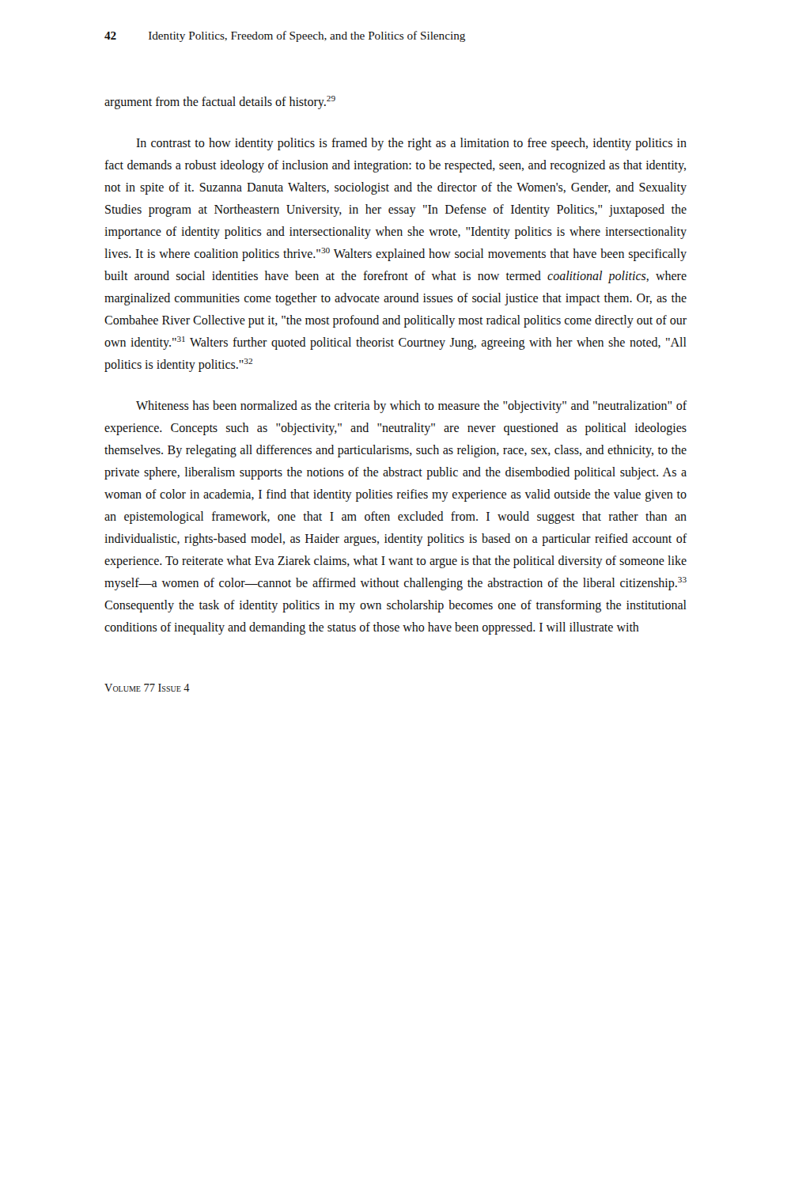42 Identity Politics, Freedom of Speech, and the Politics of Silencing
argument from the factual details of history.29
In contrast to how identity politics is framed by the right as a limitation to free speech, identity politics in fact demands a robust ideology of inclusion and integration: to be respected, seen, and recognized as that identity, not in spite of it. Suzanna Danuta Walters, sociologist and the director of the Women's, Gender, and Sexuality Studies program at Northeastern University, in her essay "In Defense of Identity Politics," juxtaposed the importance of identity politics and intersectionality when she wrote, "Identity politics is where intersectionality lives. It is where coalition politics thrive."30 Walters explained how social movements that have been specifically built around social identities have been at the forefront of what is now termed coalitional politics, where marginalized communities come together to advocate around issues of social justice that impact them. Or, as the Combahee River Collective put it, "the most profound and politically most radical politics come directly out of our own identity."31 Walters further quoted political theorist Courtney Jung, agreeing with her when she noted, "All politics is identity politics."32
Whiteness has been normalized as the criteria by which to measure the "objectivity" and "neutralization" of experience. Concepts such as "objectivity," and "neutrality" are never questioned as political ideologies themselves. By relegating all differences and particularisms, such as religion, race, sex, class, and ethnicity, to the private sphere, liberalism supports the notions of the abstract public and the disembodied political subject. As a woman of color in academia, I find that identity polities reifies my experience as valid outside the value given to an epistemological framework, one that I am often excluded from. I would suggest that rather than an individualistic, rights-based model, as Haider argues, identity politics is based on a particular reified account of experience. To reiterate what Eva Ziarek claims, what I want to argue is that the political diversity of someone like myself—a women of color—cannot be affirmed without challenging the abstraction of the liberal citizenship.33 Consequently the task of identity politics in my own scholarship becomes one of transforming the institutional conditions of inequality and demanding the status of those who have been oppressed. I will illustrate with
Volume 77 Issue 4